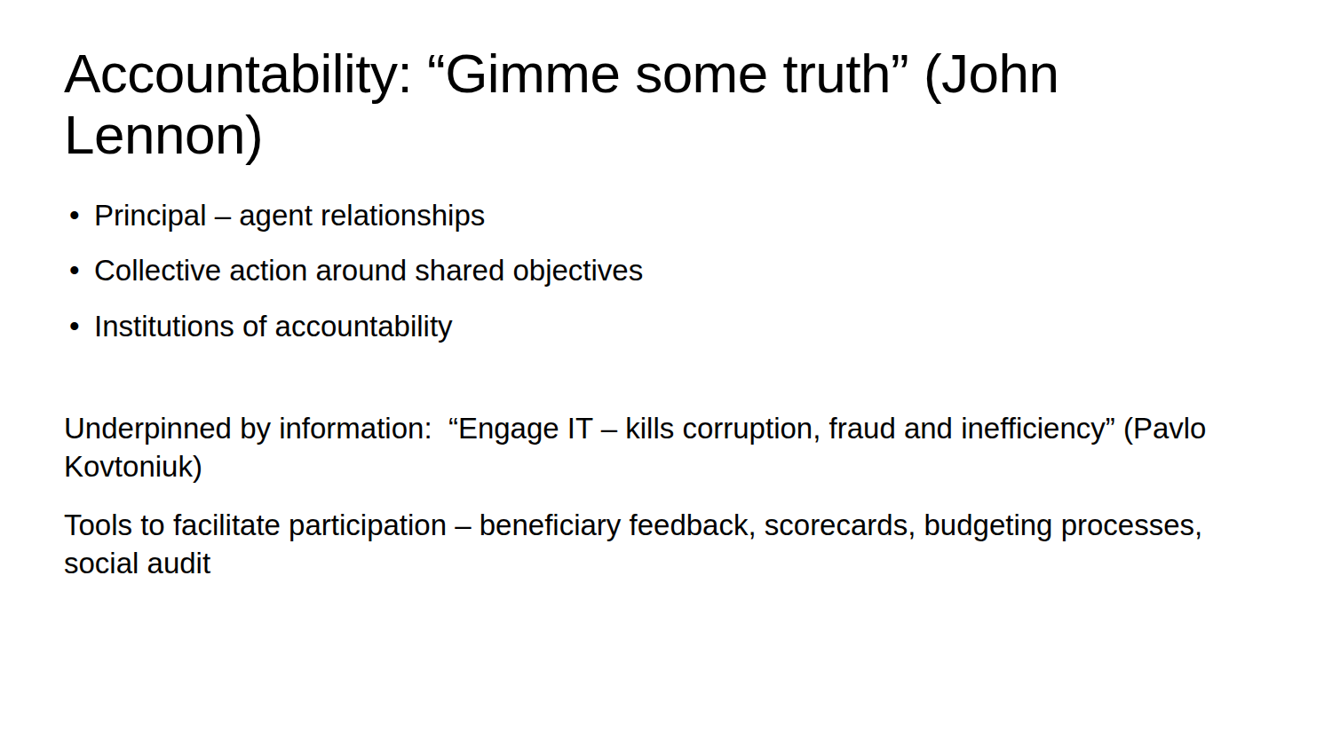Accountability: “Gimme some truth” (John Lennon)
Principal – agent relationships
Collective action around shared objectives
Institutions of accountability
Underpinned by information: “Engage IT – kills corruption, fraud and inefficiency” (Pavlo Kovtoniuk)
Tools to facilitate participation – beneficiary feedback, scorecards, budgeting processes, social audit